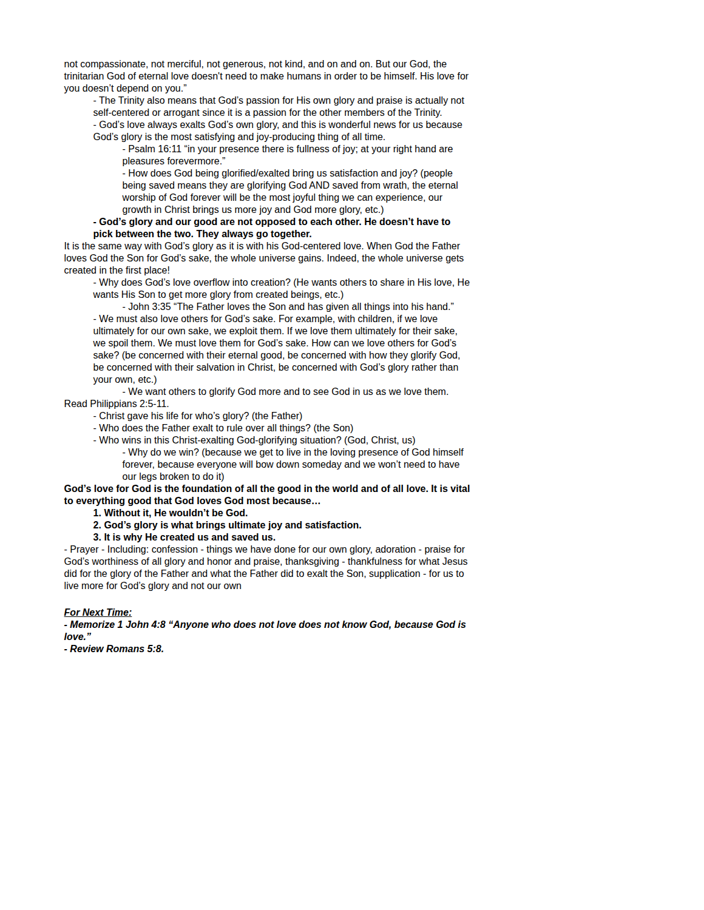not compassionate, not merciful, not generous, not kind, and on and on. But our God, the trinitarian God of eternal love doesn't need to make humans in order to be himself. His love for you doesn’t depend on you.”
- The Trinity also means that God’s passion for His own glory and praise is actually not self-centered or arrogant since it is a passion for the other members of the Trinity.
- God’s love always exalts God’s own glory, and this is wonderful news for us because God’s glory is the most satisfying and joy-producing thing of all time.
- Psalm 16:11 “in your presence there is fullness of joy; at your right hand are pleasures forevermore.”
- How does God being glorified/exalted bring us satisfaction and joy? (people being saved means they are glorifying God AND saved from wrath, the eternal worship of God forever will be the most joyful thing we can experience, our growth in Christ brings us more joy and God more glory, etc.)
- God’s glory and our good are not opposed to each other. He doesn’t have to pick between the two. They always go together.
It is the same way with God’s glory as it is with his God-centered love. When God the Father loves God the Son for God’s sake, the whole universe gains. Indeed, the whole universe gets created in the first place!
- Why does God’s love overflow into creation? (He wants others to share in His love, He wants His Son to get more glory from created beings, etc.)
- John 3:35 “The Father loves the Son and has given all things into his hand.”
- We must also love others for God’s sake. For example, with children, if we love ultimately for our own sake, we exploit them. If we love them ultimately for their sake, we spoil them. We must love them for God’s sake. How can we love others for God’s sake? (be concerned with their eternal good, be concerned with how they glorify God, be concerned with their salvation in Christ, be concerned with God’s glory rather than your own, etc.)
- We want others to glorify God more and to see God in us as we love them.
Read Philippians 2:5-11.
- Christ gave his life for who’s glory? (the Father)
- Who does the Father exalt to rule over all things? (the Son)
- Who wins in this Christ-exalting God-glorifying situation? (God, Christ, us)
- Why do we win? (because we get to live in the loving presence of God himself forever, because everyone will bow down someday and we won’t need to have our legs broken to do it)
God’s love for God is the foundation of all the good in the world and of all love. It is vital to everything good that God loves God most because…
1. Without it, He wouldn’t be God.
2. God’s glory is what brings ultimate joy and satisfaction.
3. It is why He created us and saved us.
- Prayer - Including: confession - things we have done for our own glory, adoration - praise for God’s worthiness of all glory and honor and praise, thanksgiving - thankfulness for what Jesus did for the glory of the Father and what the Father did to exalt the Son, supplication - for us to live more for God’s glory and not our own
For Next Time:
- Memorize 1 John 4:8 “Anyone who does not love does not know God, because God is love.”
- Review Romans 5:8.